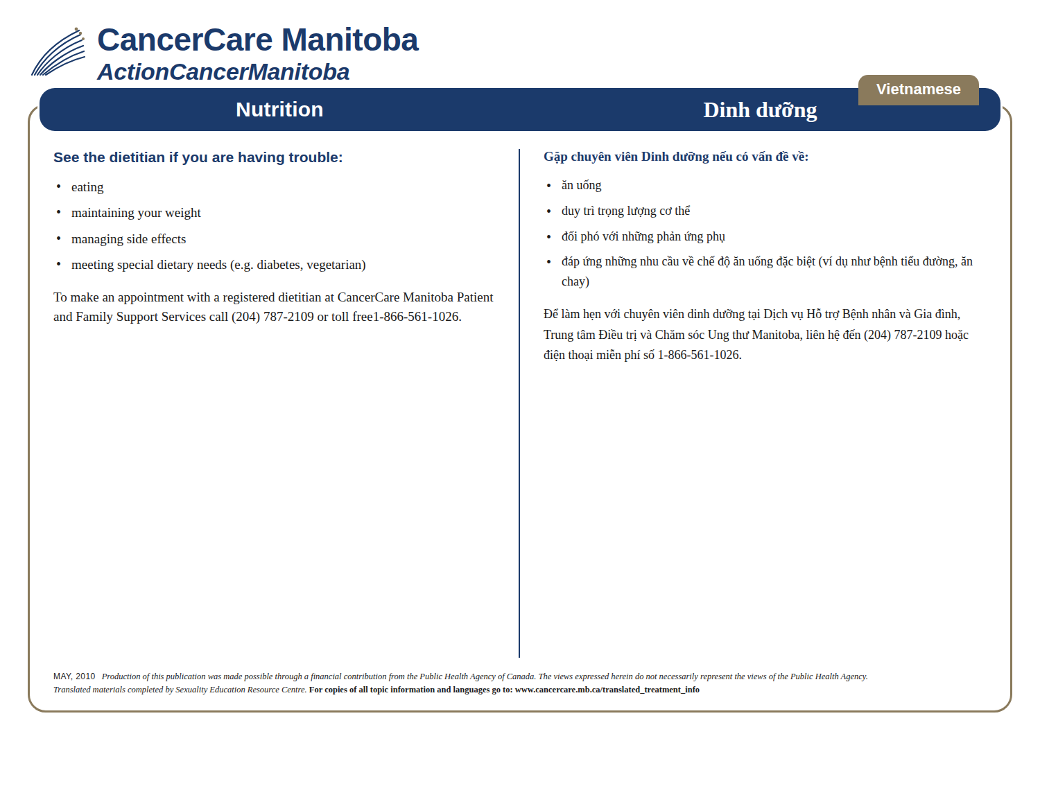Cancer Care Manitoba
ActionCancerManitoba
Vietnamese
Nutrition
Dinh dưỡng
See the dietitian if you are having trouble:
eating
maintaining your weight
managing side effects
meeting special dietary needs (e.g. diabetes, vegetarian)
To make an appointment with a registered dietitian at CancerCare Manitoba Patient and Family Support Services call (204) 787-2109 or toll free1-866-561-1026.
Gặp chuyên viên Dinh dưỡng nếu có vấn đề về:
ăn uống
duy trì trọng lượng cơ thể
đối phó với những phản ứng phụ
đáp ứng những nhu cầu về chế độ ăn uống đặc biệt (ví dụ như bệnh tiểu đường, ăn chay)
Để làm hẹn với chuyên viên dinh dưỡng tại Dịch vụ Hỗ trợ Bệnh nhân và Gia đình, Trung tâm Điều trị và Chăm sóc Ung thư Manitoba, liên hệ đến (204) 787-2109 hoặc điện thoại miễn phí số 1-866-561-1026.
MAY, 2010 Production of this publication was made possible through a financial contribution from the Public Health Agency of Canada. The views expressed herein do not necessarily represent the views of the Public Health Agency.
Translated materials completed by Sexuality Education Resource Centre. For copies of all topic information and languages go to: www.cancercare.mb.ca/translated_treatment_info